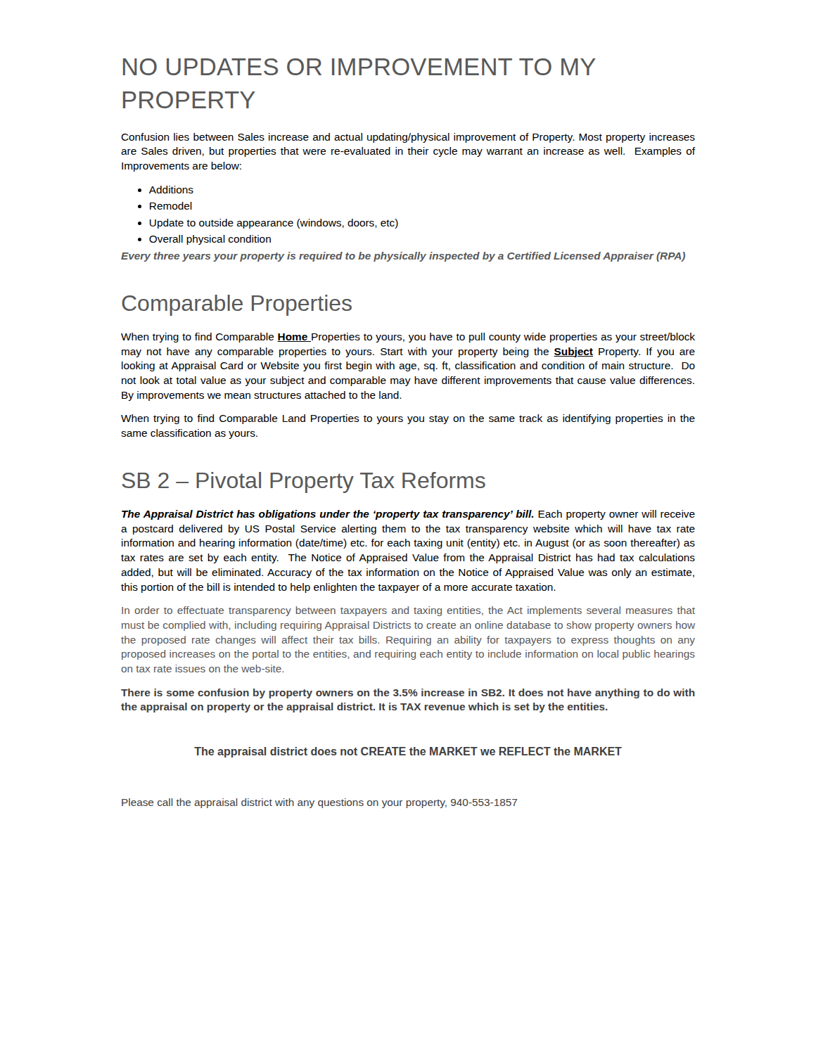NO UPDATES OR IMPROVEMENT TO MY PROPERTY
Confusion lies between Sales increase and actual updating/physical improvement of Property. Most property increases are Sales driven, but properties that were re-evaluated in their cycle may warrant an increase as well. Examples of Improvements are below:
Additions
Remodel
Update to outside appearance (windows, doors, etc)
Overall physical condition
Every three years your property is required to be physically inspected by a Certified Licensed Appraiser (RPA)
Comparable Properties
When trying to find Comparable Home Properties to yours, you have to pull county wide properties as your street/block may not have any comparable properties to yours. Start with your property being the Subject Property. If you are looking at Appraisal Card or Website you first begin with age, sq. ft, classification and condition of main structure. Do not look at total value as your subject and comparable may have different improvements that cause value differences. By improvements we mean structures attached to the land.
When trying to find Comparable Land Properties to yours you stay on the same track as identifying properties in the same classification as yours.
SB 2 – Pivotal Property Tax Reforms
The Appraisal District has obligations under the ‘property tax transparency’ bill. Each property owner will receive a postcard delivered by US Postal Service alerting them to the tax transparency website which will have tax rate information and hearing information (date/time) etc. for each taxing unit (entity) etc. in August (or as soon thereafter) as tax rates are set by each entity. The Notice of Appraised Value from the Appraisal District has had tax calculations added, but will be eliminated. Accuracy of the tax information on the Notice of Appraised Value was only an estimate, this portion of the bill is intended to help enlighten the taxpayer of a more accurate taxation.
In order to effectuate transparency between taxpayers and taxing entities, the Act implements several measures that must be complied with, including requiring Appraisal Districts to create an online database to show property owners how the proposed rate changes will affect their tax bills. Requiring an ability for taxpayers to express thoughts on any proposed increases on the portal to the entities, and requiring each entity to include information on local public hearings on tax rate issues on the web-site.
There is some confusion by property owners on the 3.5% increase in SB2. It does not have anything to do with the appraisal on property or the appraisal district. It is TAX revenue which is set by the entities.
The appraisal district does not CREATE the MARKET we REFLECT the MARKET
Please call the appraisal district with any questions on your property, 940-553-1857